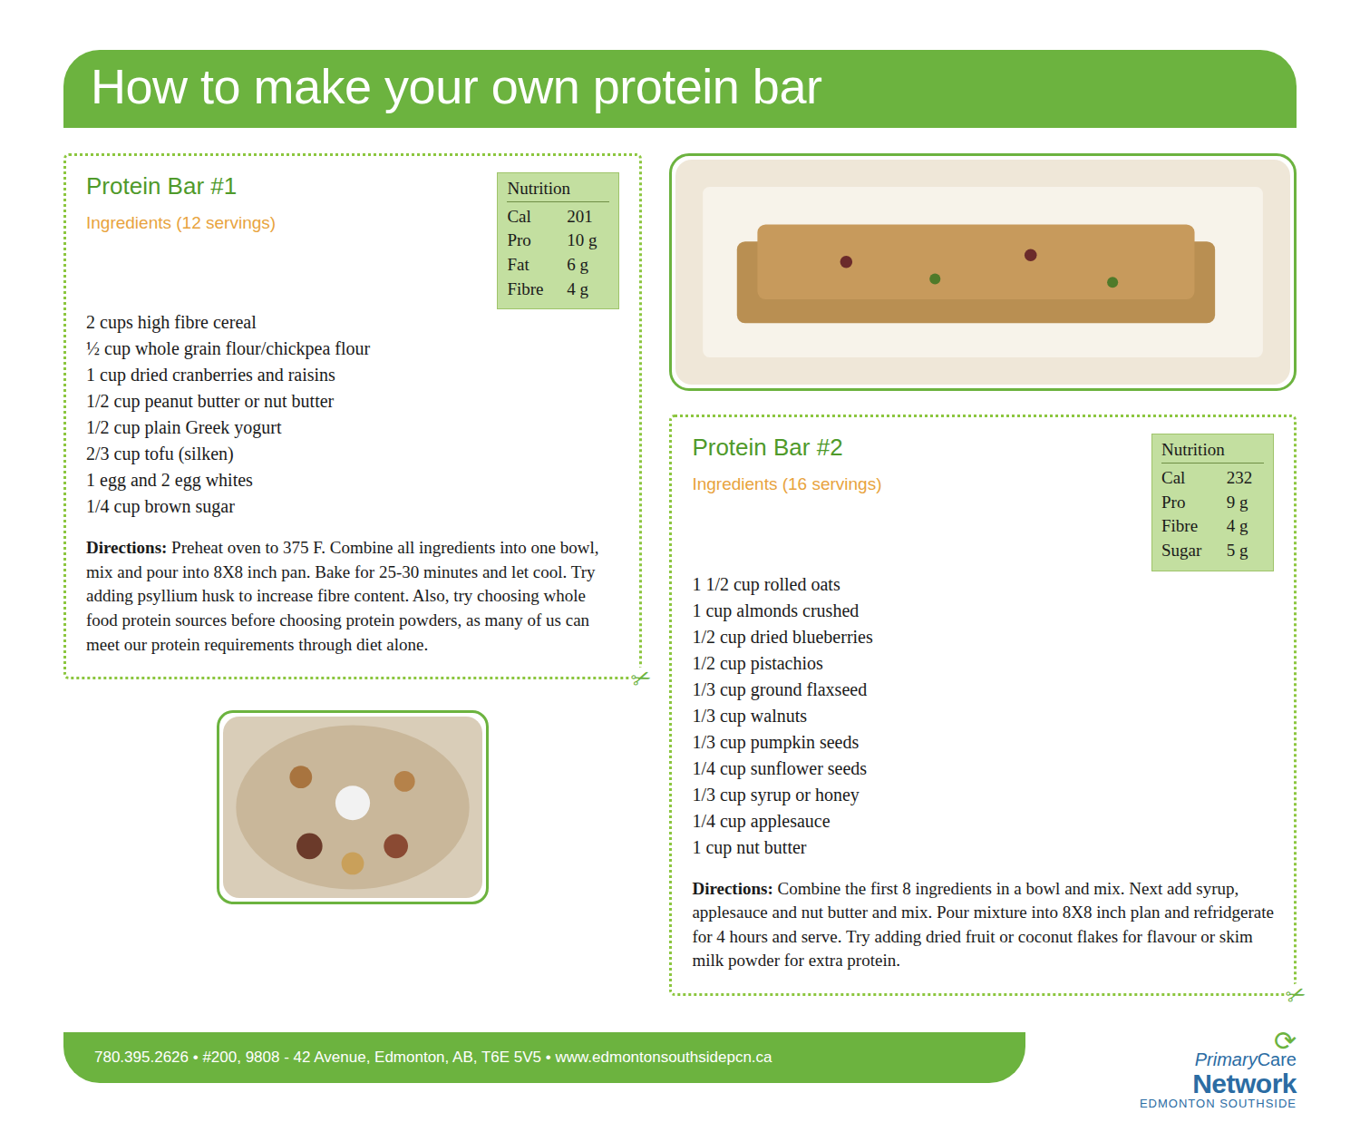How to make your own protein bar
Protein Bar #1
Ingredients (12 servings)
Nutrition
| Cal | 201 |
| Pro | 10 g |
| Fat | 6 g |
| Fibre | 4 g |
2 cups high fibre cereal
½ cup whole grain flour/chickpea flour
1 cup dried cranberries and raisins
1/2 cup peanut butter or nut butter
1/2 cup plain Greek yogurt
2/3 cup tofu (silken)
1 egg and 2 egg whites
1/4 cup brown sugar
Directions: Preheat oven to 375 F. Combine all ingredients into one bowl, mix and pour into 8X8 inch pan. Bake for 25-30 minutes and let cool. Try adding psyllium husk to increase fibre content. Also, try choosing whole food protein sources before choosing protein powders, as many of us can meet our protein requirements through diet alone.
✂
Protein Bar #2
Ingredients (16 servings)
Nutrition
| Cal | 232 |
| Pro | 9 g |
| Fibre | 4 g |
| Sugar | 5 g |
1 1/2 cup rolled oats
1 cup almonds crushed
1/2 cup dried blueberries
1/2 cup pistachios
1/3 cup ground flaxseed
1/3 cup walnuts
1/3 cup pumpkin seeds
1/4 cup sunflower seeds
1/3 cup syrup or honey
1/4 cup applesauce
1 cup nut butter
Directions: Combine the first 8 ingredients in a bowl and mix. Next add syrup, applesauce and nut butter and mix. Pour mixture into 8X8 inch plan and refridgerate for 4 hours and serve. Try adding dried fruit or coconut flakes for flavour or skim milk powder for extra protein.
✂
780.395.2626 • #200, 9808 - 42 Avenue, Edmonton, AB, T6E 5V5 • www.edmontonsouthsidepcn.ca
⟳ PrimaryCare Network EDMONTON SOUTHSIDE